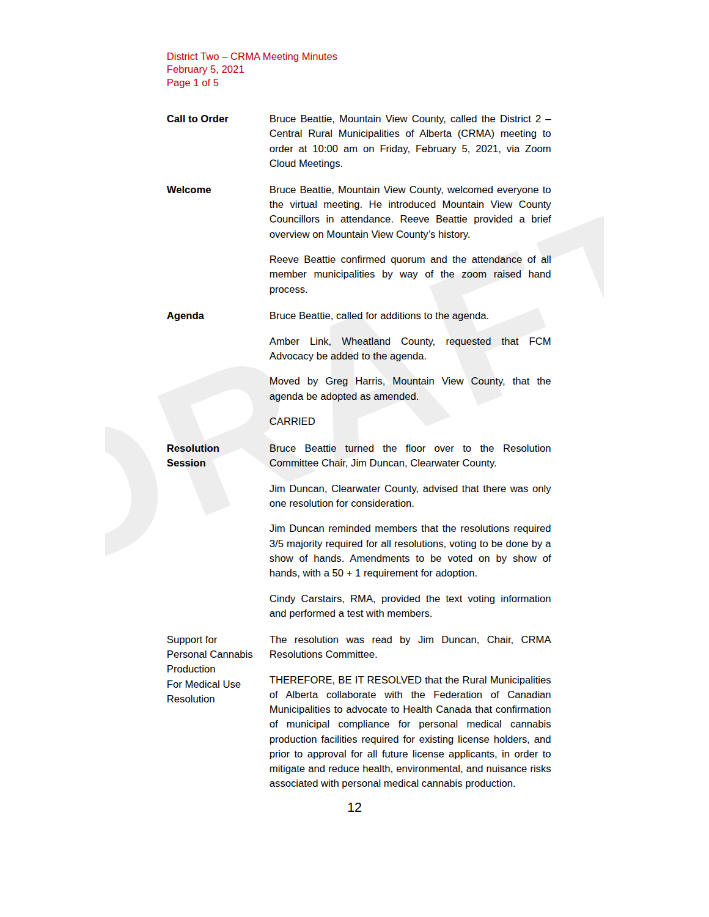DRAFT
District Two – CRMA Meeting Minutes
February 5, 2021
Page 1 of 5
| Call to Order | Bruce Beattie, Mountain View County, called the District 2 – Central Rural Municipalities of Alberta (CRMA) meeting to order at 10:00 am on Friday, February 5, 2021, via Zoom Cloud Meetings. |
| Welcome | Bruce Beattie, Mountain View County, welcomed everyone to the virtual meeting. He introduced Mountain View County Councillors in attendance. Reeve Beattie provided a brief overview on Mountain View County’s history. Reeve Beattie confirmed quorum and the attendance of all member municipalities by way of the zoom raised hand process. |
| Agenda | Bruce Beattie, called for additions to the agenda. Amber Link, Wheatland County, requested that FCM Advocacy be added to the agenda. Moved by Greg Harris, Mountain View County, that the agenda be adopted as amended. CARRIED |
| Resolution Session | Bruce Beattie turned the floor over to the Resolution Committee Chair, Jim Duncan, Clearwater County. Jim Duncan, Clearwater County, advised that there was only one resolution for consideration. Jim Duncan reminded members that the resolutions required 3/5 majority required for all resolutions, voting to be done by a show of hands. Amendments to be voted on by show of hands, with a 50 + 1 requirement for adoption. Cindy Carstairs, RMA, provided the text voting information and performed a test with members. |
| Support for Personal Cannabis Production For Medical Use Resolution | The resolution was read by Jim Duncan, Chair, CRMA Resolutions Committee. THEREFORE, BE IT RESOLVED that the Rural Municipalities of Alberta collaborate with the Federation of Canadian Municipalities to advocate to Health Canada that confirmation of municipal compliance for personal medical cannabis production facilities required for existing license holders, and prior to approval for all future license applicants, in order to mitigate and reduce health, environmental, and nuisance risks associated with personal medical cannabis production. |
12